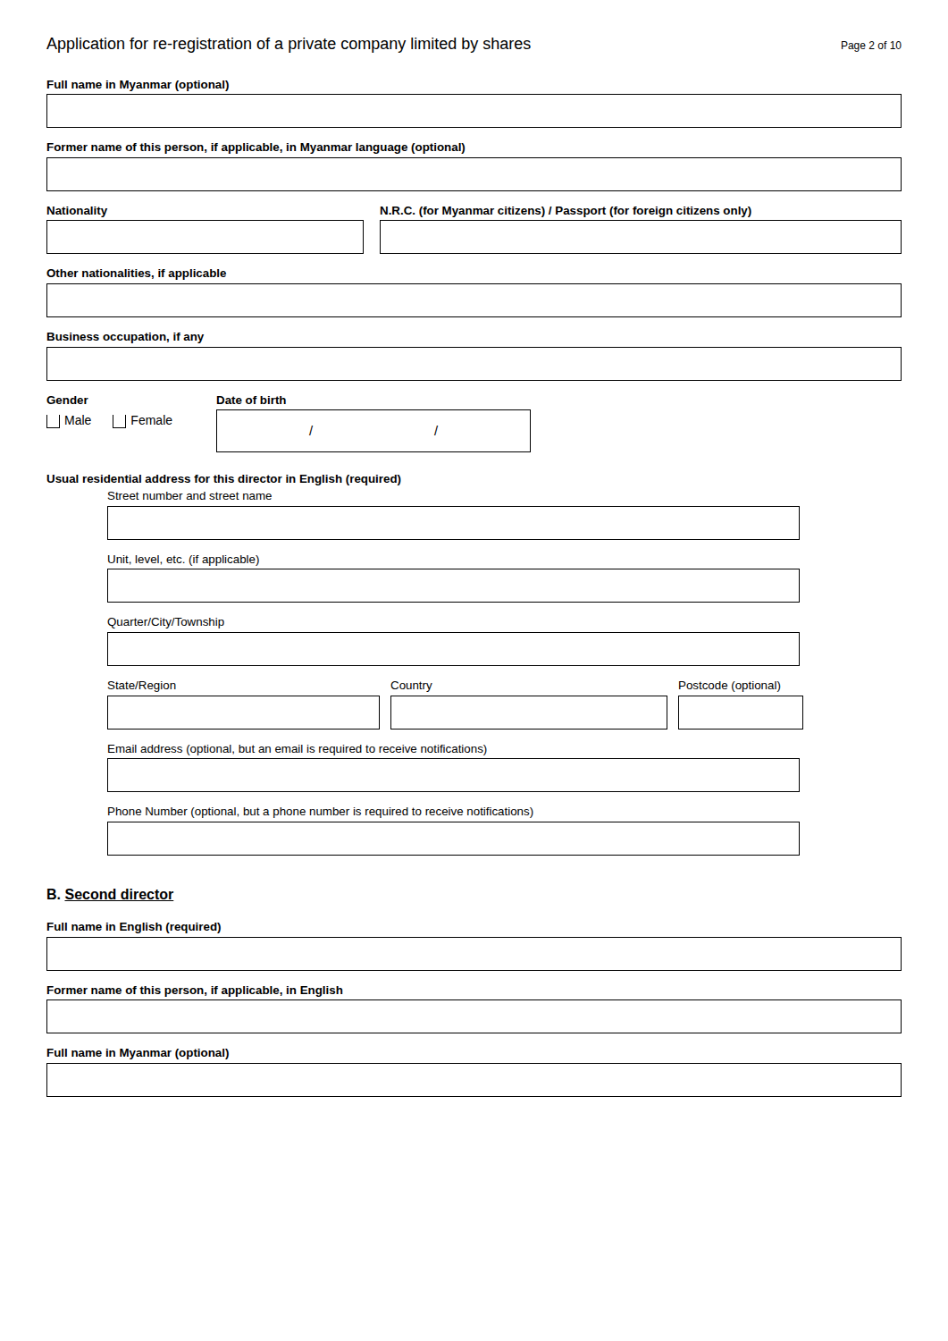Application for re-registration of a private company limited by shares
Page 2 of 10
Full name in Myanmar (optional)
Former name of this person, if applicable, in Myanmar language (optional)
Nationality
N.R.C. (for Myanmar citizens) / Passport (for foreign citizens only)
Other nationalities, if applicable
Business occupation, if any
Gender
Male Female
Date of birth
/ /
Usual residential address for this director in English (required)
Street number and street name
Unit, level, etc. (if applicable)
Quarter/City/Township
State/Region
Country
Postcode (optional)
Email address (optional, but an email is required to receive notifications)
Phone Number (optional, but a phone number is required to receive notifications)
B. Second director
Full name in English (required)
Former name of this person, if applicable, in English
Full name in Myanmar (optional)